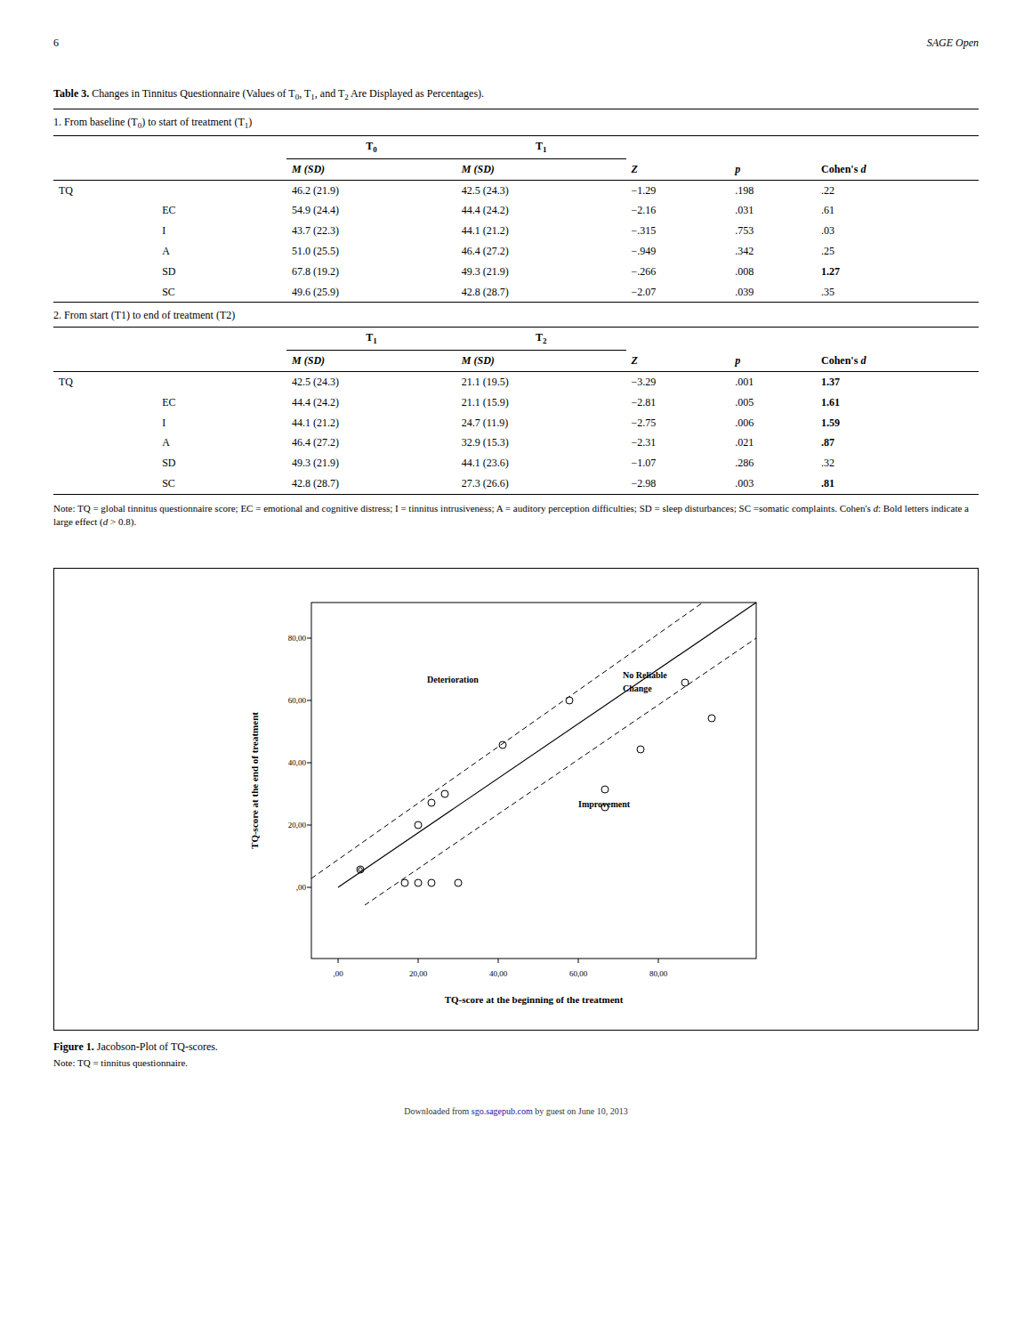6
SAGE Open
Table 3. Changes in Tinnitus Questionnaire (Values of T0, T1, and T2 Are Displayed as Percentages).
| 1. From baseline (T 0 ) to start of treatment (T 1 ) |
| | | T 0 | T 1 | | | |
| | | M (SD) | M (SD) | Z | p | Cohen's d |
| TQ | | 46.2 (21.9) | 42.5 (24.3) | −1.29 | .198 | .22 |
| | EC | 54.9 (24.4) | 44.4 (24.2) | −2.16 | .031 | .61 |
| | I | 43.7 (22.3) | 44.1 (21.2) | −.315 | .753 | .03 |
| | A | 51.0 (25.5) | 46.4 (27.2) | −.949 | .342 | .25 |
| | SD | 67.8 (19.2) | 49.3 (21.9) | −.266 | .008 | 1.27 |
| | SC | 49.6 (25.9) | 42.8 (28.7) | −2.07 | .039 | .35 |
| 2. From start (T1) to end of treatment (T2) |
| | | T 1 | T 2 | | | |
| | | M (SD) | M (SD) | Z | p | Cohen's d |
| TQ | | 42.5 (24.3) | 21.1 (19.5) | −3.29 | .001 | 1.37 |
| | EC | 44.4 (24.2) | 21.1 (15.9) | −2.81 | .005 | 1.61 |
| | I | 44.1 (21.2) | 24.7 (11.9) | −2.75 | .006 | 1.59 |
| | A | 46.4 (27.2) | 32.9 (15.3) | −2.31 | .021 | .87 |
| | SD | 49.3 (21.9) | 44.1 (23.6) | −1.07 | .286 | .32 |
| | SC | 42.8 (28.7) | 27.3 (26.6) | −2.98 | .003 | .81 |
Note: TQ = global tinnitus questionnaire score; EC = emotional and cognitive distress; I = tinnitus intrusiveness; A = auditory perception difficulties; SD = sleep disturbances; SC =somatic complaints. Cohen's d: Bold letters indicate a large effect (d > 0.8).
80,00 60,00 40,00 20,00 ,00 ,00 20,00 40,00 60,00 80,00 Deterioration No Reliable Change Improvement TQ-score at the beginning of the treatment TQ-score at the end of treatment
Figure 1. Jacobson-Plot of TQ-scores.
Note: TQ = tinnitus questionnaire.
Downloaded from sgo.sagepub.com by guest on June 10, 2013